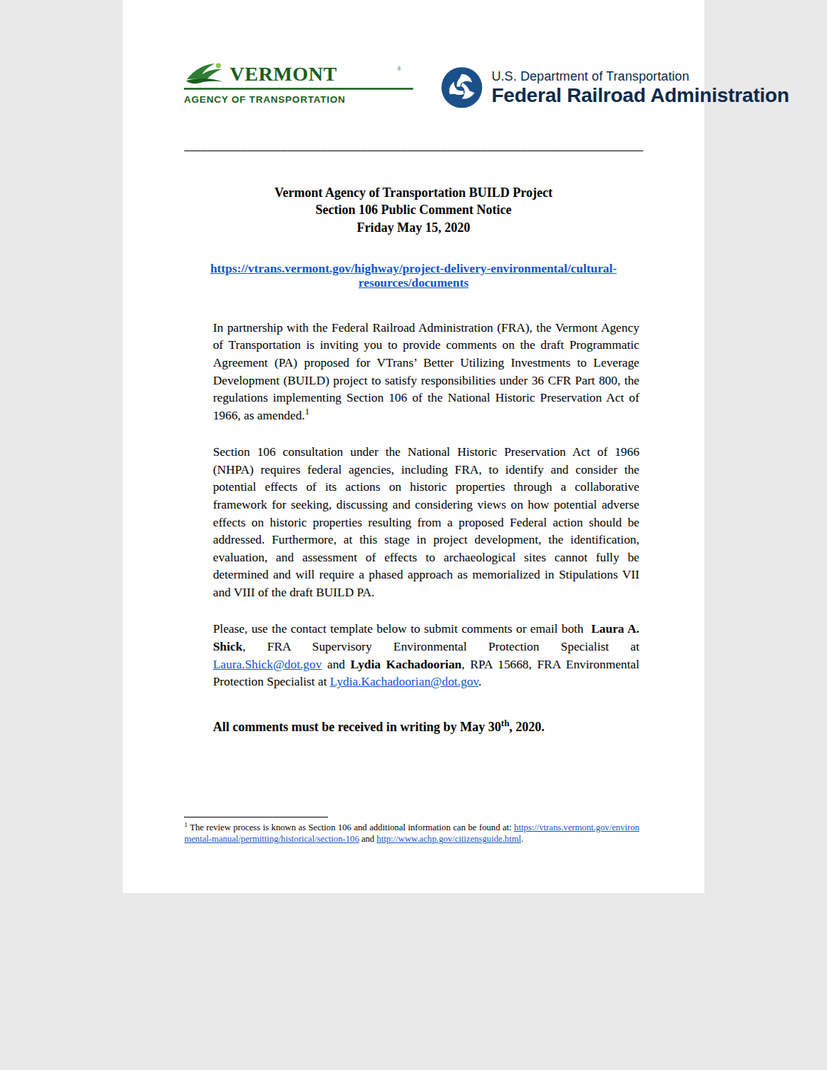VERMONT ® AGENCY OF TRANSPORTATION
U.S. Department of Transportation
Federal Railroad Administration
_______________________________________________________________________________________________________________
Vermont Agency of Transportation BUILD Project
Section 106 Public Comment Notice
Friday May 15, 2020
https://vtrans.vermont.gov/highway/project-delivery-environmental/cultural-resources/documents
In partnership with the Federal Railroad Administration (FRA), the Vermont Agency of Transportation is inviting you to provide comments on the draft Programmatic Agreement (PA) proposed for VTrans’ Better Utilizing Investments to Leverage Development (BUILD) project to satisfy responsibilities under 36 CFR Part 800, the regulations implementing Section 106 of the National Historic Preservation Act of 1966, as amended.1
Section 106 consultation under the National Historic Preservation Act of 1966 (NHPA) requires federal agencies, including FRA, to identify and consider the potential effects of its actions on historic properties through a collaborative framework for seeking, discussing and considering views on how potential adverse effects on historic properties resulting from a proposed Federal action should be addressed. Furthermore, at this stage in project development, the identification, evaluation, and assessment of effects to archaeological sites cannot fully be determined and will require a phased approach as memorialized in Stipulations VII and VIII of the draft BUILD PA.
Please, use the contact template below to submit comments or email both Laura A. Shick, FRA Supervisory Environmental Protection Specialist at Laura.Shick@dot.gov and Lydia Kachadoorian, RPA 15668, FRA Environmental Protection Specialist at Lydia.Kachadoorian@dot.gov.
All comments must be received in writing by May 30th, 2020.
1 The review process is known as Section 106 and additional information can be found at: https://vtrans.vermont.gov/environmental-manual/permitting/historical/section-106 and http://www.achp.gov/citizensguide.html.